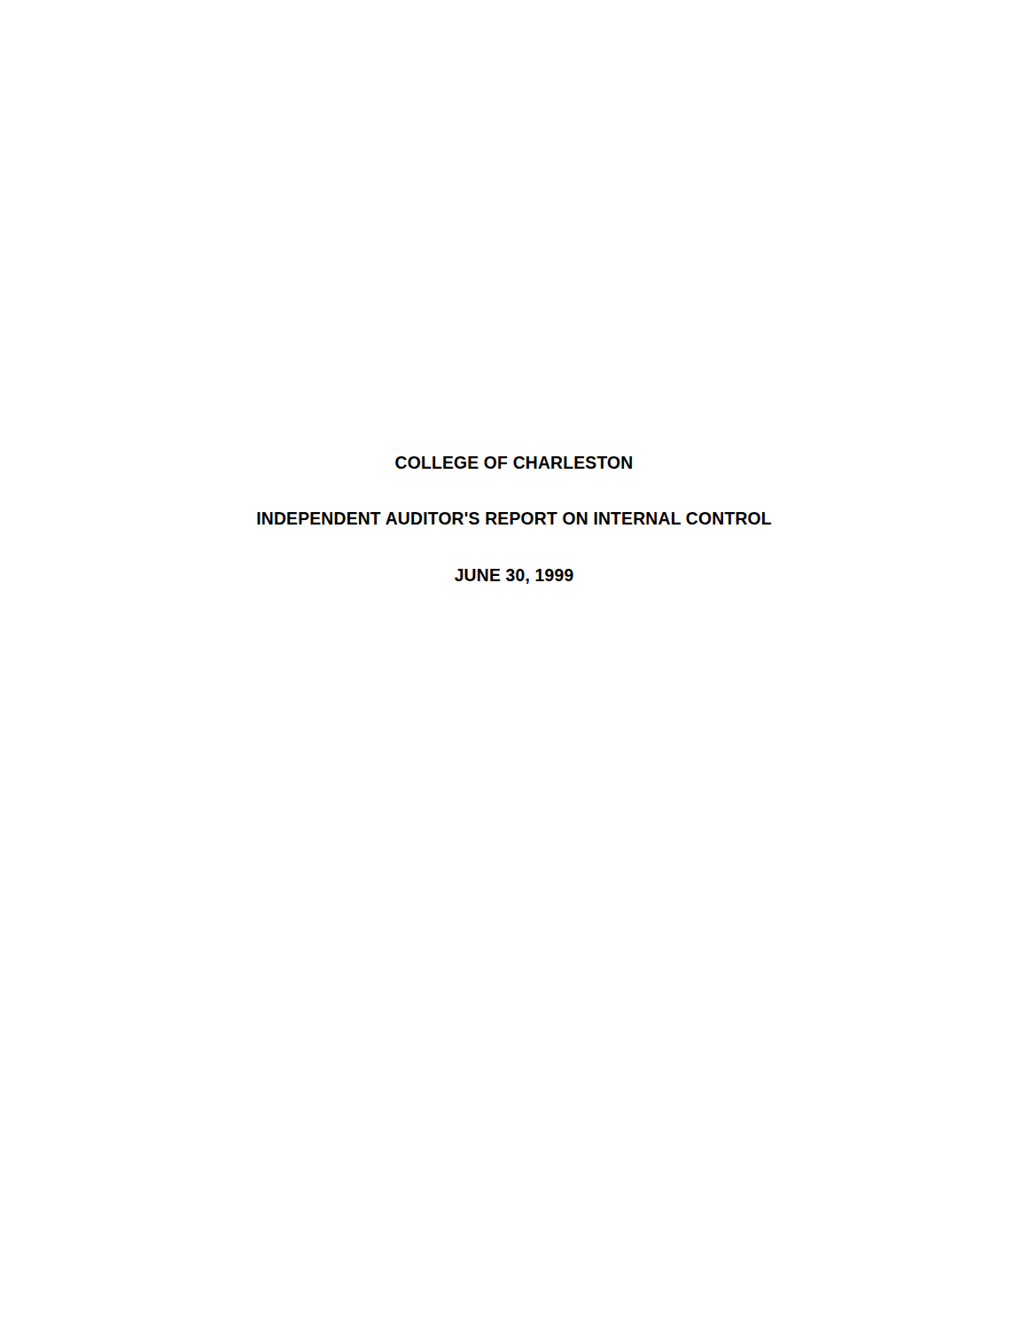COLLEGE OF CHARLESTON
INDEPENDENT AUDITOR'S REPORT ON INTERNAL CONTROL
JUNE 30, 1999